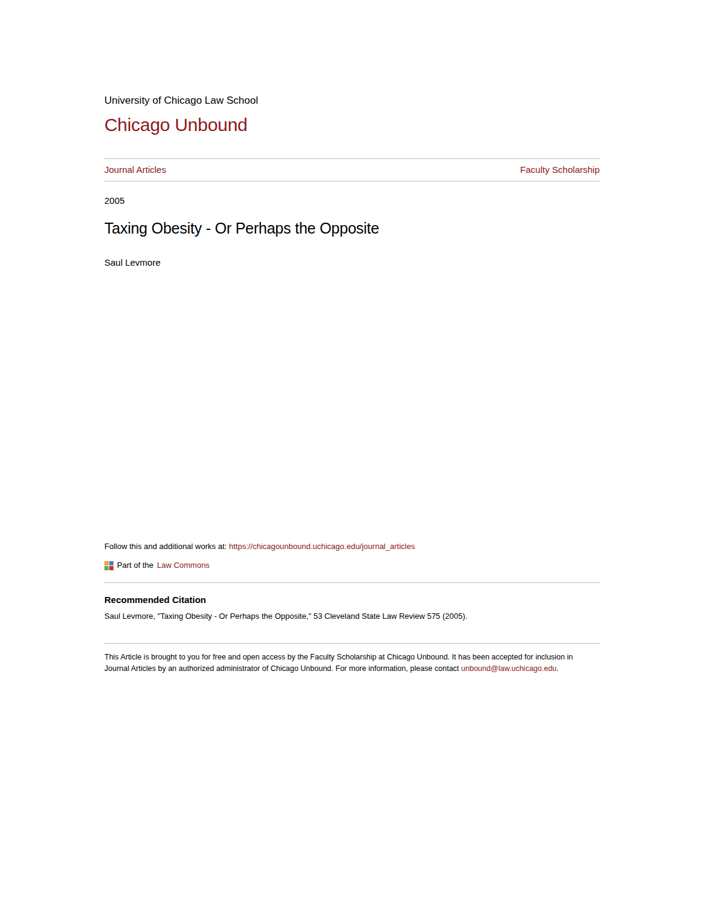University of Chicago Law School
Chicago Unbound
Journal Articles Faculty Scholarship
2005
Taxing Obesity - Or Perhaps the Opposite
Saul Levmore
Follow this and additional works at: https://chicagounbound.uchicago.edu/journal_articles
Part of the Law Commons
Recommended Citation
Saul Levmore, "Taxing Obesity - Or Perhaps the Opposite," 53 Cleveland State Law Review 575 (2005).
This Article is brought to you for free and open access by the Faculty Scholarship at Chicago Unbound. It has been accepted for inclusion in Journal Articles by an authorized administrator of Chicago Unbound. For more information, please contact unbound@law.uchicago.edu.